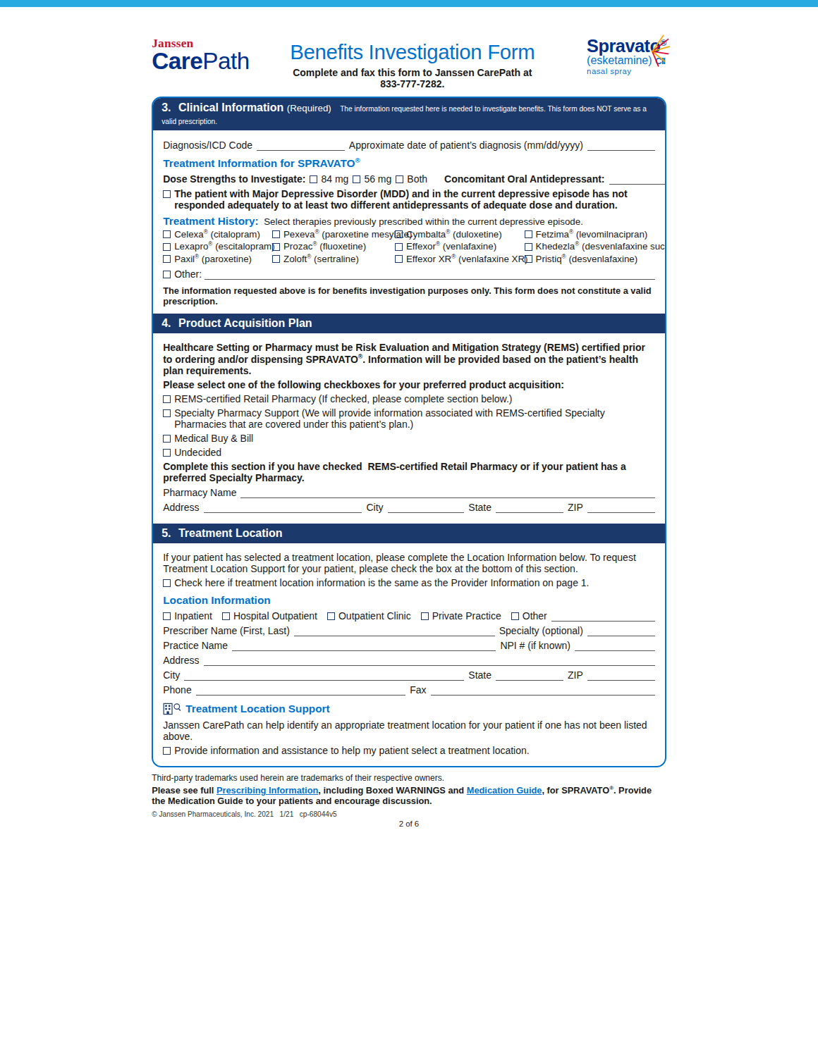Janssen
Care Path
Benefits Investigation Form
Complete and fax this form to Janssen CarePath at 833-777-7282.
Spravato®
(esketamine) CII
nasal spray
3. Clinical Information (Required) The information requested here is needed to investigate benefits. This form does NOT serve as a valid prescription.
Diagnosis/ICD Code Approximate date of patient’s diagnosis (mm/dd/yyyy)
Treatment Information for SPRAVATO®
Dose Strengths to Investigate: 84 mg 56 mg Both Concomitant Oral Antidepressant:
The patient with Major Depressive Disorder (MDD) and in the current depressive episode has not responded adequately to at least two different antidepressants of adequate dose and duration.
Treatment History: Select therapies previously prescribed within the current depressive episode.
Celexa® (citalopram)
Pexeva® (paroxetine mesylate)
Cymbalta® (duloxetine)
Fetzima® (levomilnacipran)
Lexapro® (escitalopram)
Prozac® (fluoxetine)
Effexor® (venlafaxine)
Khedezla® (desvenlafaxine succinate)
Paxil® (paroxetine)
Zoloft® (sertraline)
Effexor XR® (venlafaxine XR)
Pristiq® (desvenlafaxine)
Other:
The information requested above is for benefits investigation purposes only. This form does not constitute a valid prescription.
4. Product Acquisition Plan
Healthcare Setting or Pharmacy must be Risk Evaluation and Mitigation Strategy (REMS) certified prior to ordering and/or dispensing SPRAVATO®. Information will be provided based on the patient’s health plan requirements.
Please select one of the following checkboxes for your preferred product acquisition:
REMS-certified Retail Pharmacy (If checked, please complete section below.)
Specialty Pharmacy Support (We will provide information associated with REMS-certified Specialty Pharmacies that are covered under this patient’s plan.)
Medical Buy & Bill
Undecided
Complete this section if you have checked REMS-certified Retail Pharmacy or if your patient has a preferred Specialty Pharmacy.
Pharmacy Name
Address City State ZIP
5. Treatment Location
If your patient has selected a treatment location, please complete the Location Information below. To request Treatment Location Support for your patient, please check the box at the bottom of this section.
Check here if treatment location information is the same as the Provider Information on page 1.
Location Information
Inpatient Hospital Outpatient Outpatient Clinic Private Practice Other
Prescriber Name (First, Last) Specialty (optional)
Practice Name NPI # (if known)
Address
City State ZIP
Phone Fax
Treatment Location Support
Janssen CarePath can help identify an appropriate treatment location for your patient if one has not been listed above.
Provide information and assistance to help my patient select a treatment location.
Third-party trademarks used herein are trademarks of their respective owners.
Please see full Prescribing Information, including Boxed WARNINGS and Medication Guide, for SPRAVATO®. Provide the Medication Guide to your patients and encourage discussion.
© Janssen Pharmaceuticals, Inc. 2021 1/21 cp-68044v5
2 of 6